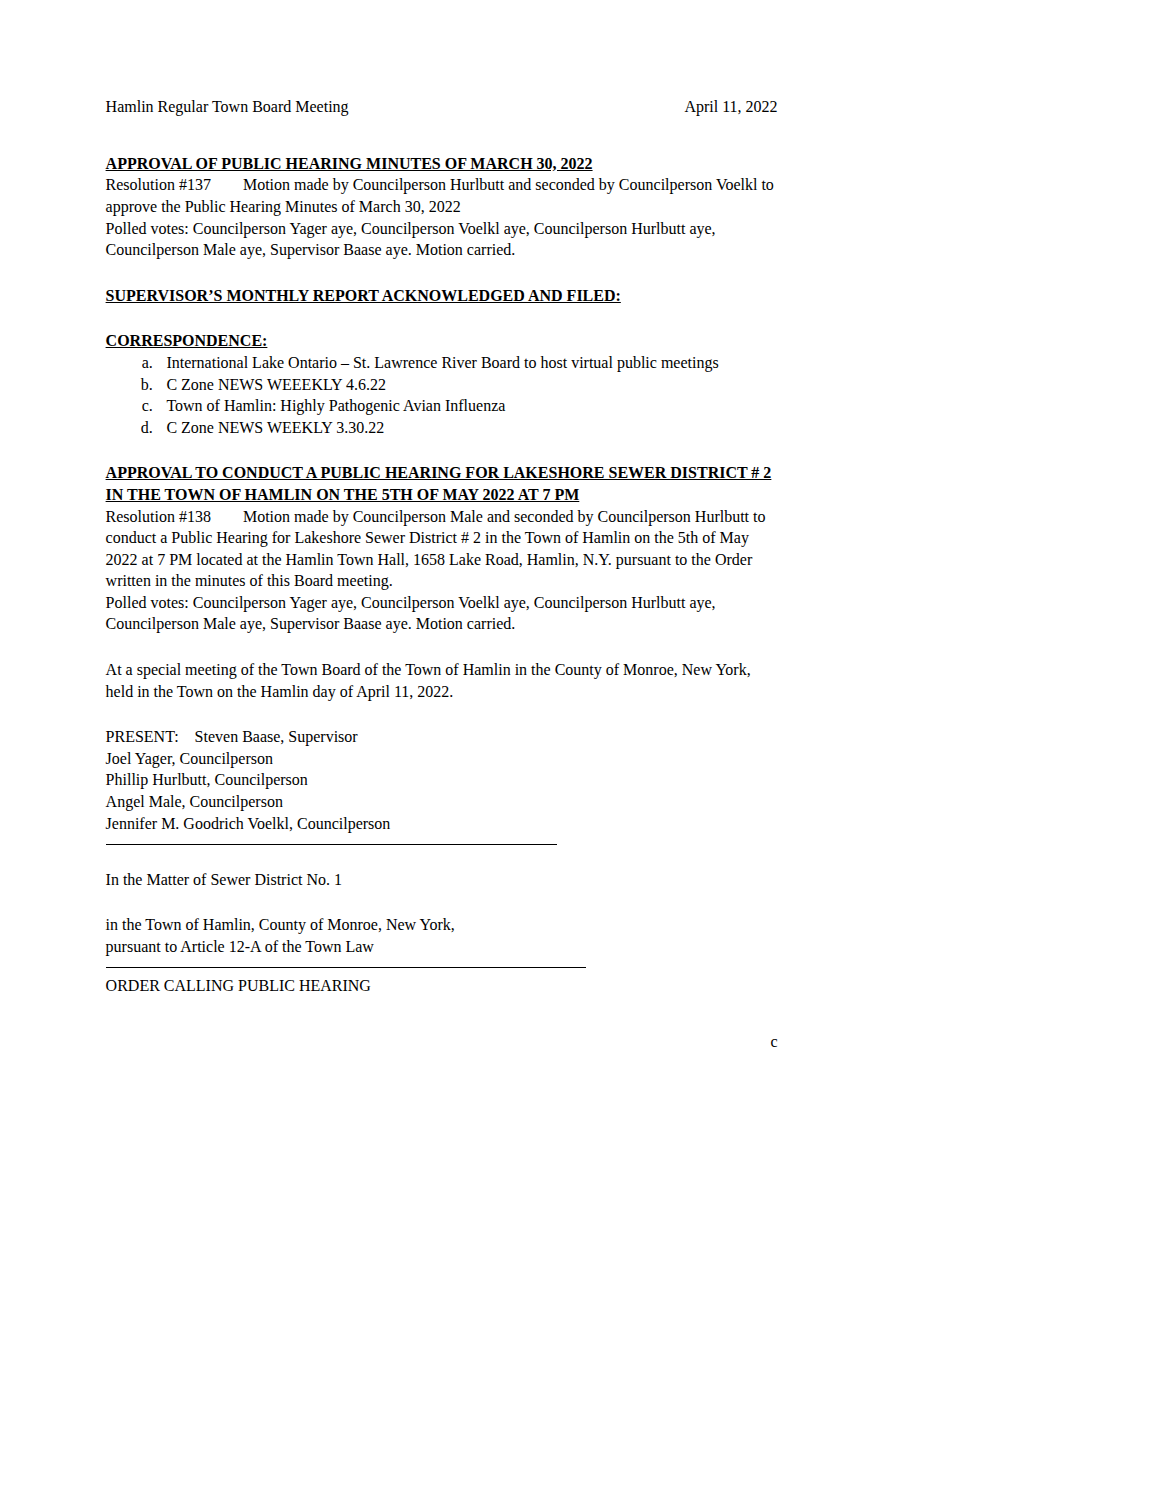Hamlin Regular Town Board Meeting April 11, 2022
Approval of Public Hearing Minutes of March 30, 2022
Resolution #137 Motion made by Councilperson Hurlbutt and seconded by Councilperson Voelkl to approve the Public Hearing Minutes of March 30, 2022
Polled votes: Councilperson Yager aye, Councilperson Voelkl aye, Councilperson Hurlbutt aye, Councilperson Male aye, Supervisor Baase aye. Motion carried.
Supervisor’s Monthly Report Acknowledged and Filed:
Correspondence:
International Lake Ontario – St. Lawrence River Board to host virtual public meetings
C Zone NEWS WEEEKLY 4.6.22
Town of Hamlin: Highly Pathogenic Avian Influenza
C Zone NEWS WEEKLY 3.30.22
Approval to Conduct a Public Hearing for Lakeshore Sewer District # 2 in the Town of Hamlin on the 5th of May 2022 at 7 PM
Resolution #138 Motion made by Councilperson Male and seconded by Councilperson Hurlbutt to conduct a Public Hearing for Lakeshore Sewer District # 2 in the Town of Hamlin on the 5th of May 2022 at 7 PM located at the Hamlin Town Hall, 1658 Lake Road, Hamlin, N.Y. pursuant to the Order written in the minutes of this Board meeting.
Polled votes: Councilperson Yager aye, Councilperson Voelkl aye, Councilperson Hurlbutt aye, Councilperson Male aye, Supervisor Baase aye. Motion carried.
At a special meeting of the Town Board of the Town of Hamlin in the County of Monroe, New York, held in the Town on the Hamlin day of April 11, 2022.
PRESENT: Steven Baase, Supervisor
Joel Yager, Councilperson
Phillip Hurlbutt, Councilperson
Angel Male, Councilperson
Jennifer M. Goodrich Voelkl, Councilperson
In the Matter of Sewer District No. 1
in the Town of Hamlin, County of Monroe, New York,
pursuant to Article 12-A of the Town Law
ORDER CALLING PUBLIC HEARING
c